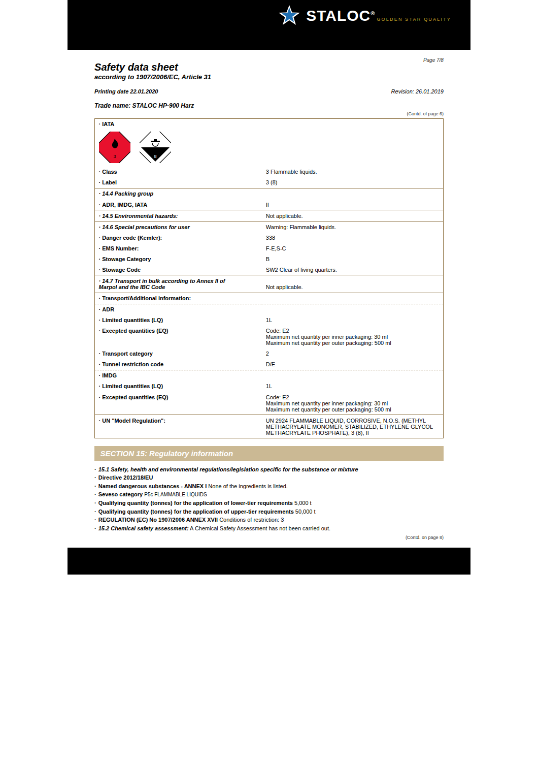STALOC® GOLDEN STAR QUALITY
Page 7/8
Safety data sheet
according to 1907/2006/EC, Article 31
Printing date 22.01.2020
Revision: 26.01.2019
Trade name: STALOC HP-900 Harz
(Contd. of page 6)
| IATA |
| 3 8 |
| Class | 3 Flammable liquids. |
| Label | 3 (8) |
| 14.4 Packing group | |
| ADR, IMDG, IATA | II |
| 14.5 Environmental hazards: | Not applicable. |
| 14.6 Special precautions for user | Warning: Flammable liquids. |
| Danger code (Kemler): | 338 |
| EMS Number: | F-E,S-C |
| Stowage Category | B |
| Stowage Code | SW2 Clear of living quarters. |
| 14.7 Transport in bulk according to Annex II of Marpol and the IBC Code | Not applicable. |
| Transport/Additional information: | |
| ADR | |
| Limited quantities (LQ) | 1L |
| Excepted quantities (EQ) | Code: E2 Maximum net quantity per inner packaging: 30 ml Maximum net quantity per outer packaging: 500 ml |
| Transport category | 2 |
| Tunnel restriction code | D/E |
| IMDG | |
| Limited quantities (LQ) | 1L |
| Excepted quantities (EQ) | Code: E2 Maximum net quantity per inner packaging: 30 ml Maximum net quantity per outer packaging: 500 ml |
| UN "Model Regulation": | UN 2924 FLAMMABLE LIQUID, CORROSIVE, N.O.S. (METHYL METHACRYLATE MONOMER, STABILIZED, ETHYLENE GLYCOL METHACRYLATE PHOSPHATE), 3 (8), II |
SECTION 15: Regulatory information
15.1 Safety, health and environmental regulations/legislation specific for the substance or mixture
Directive 2012/18/EU
Named dangerous substances - ANNEX I None of the ingredients is listed.
Seveso category P5c FLAMMABLE LIQUIDS
Qualifying quantity (tonnes) for the application of lower-tier requirements 5,000 t
Qualifying quantity (tonnes) for the application of upper-tier requirements 50,000 t
REGULATION (EC) No 1907/2006 ANNEX XVII Conditions of restriction: 3
15.2 Chemical safety assessment: A Chemical Safety Assessment has not been carried out.
(Contd. on page 8)